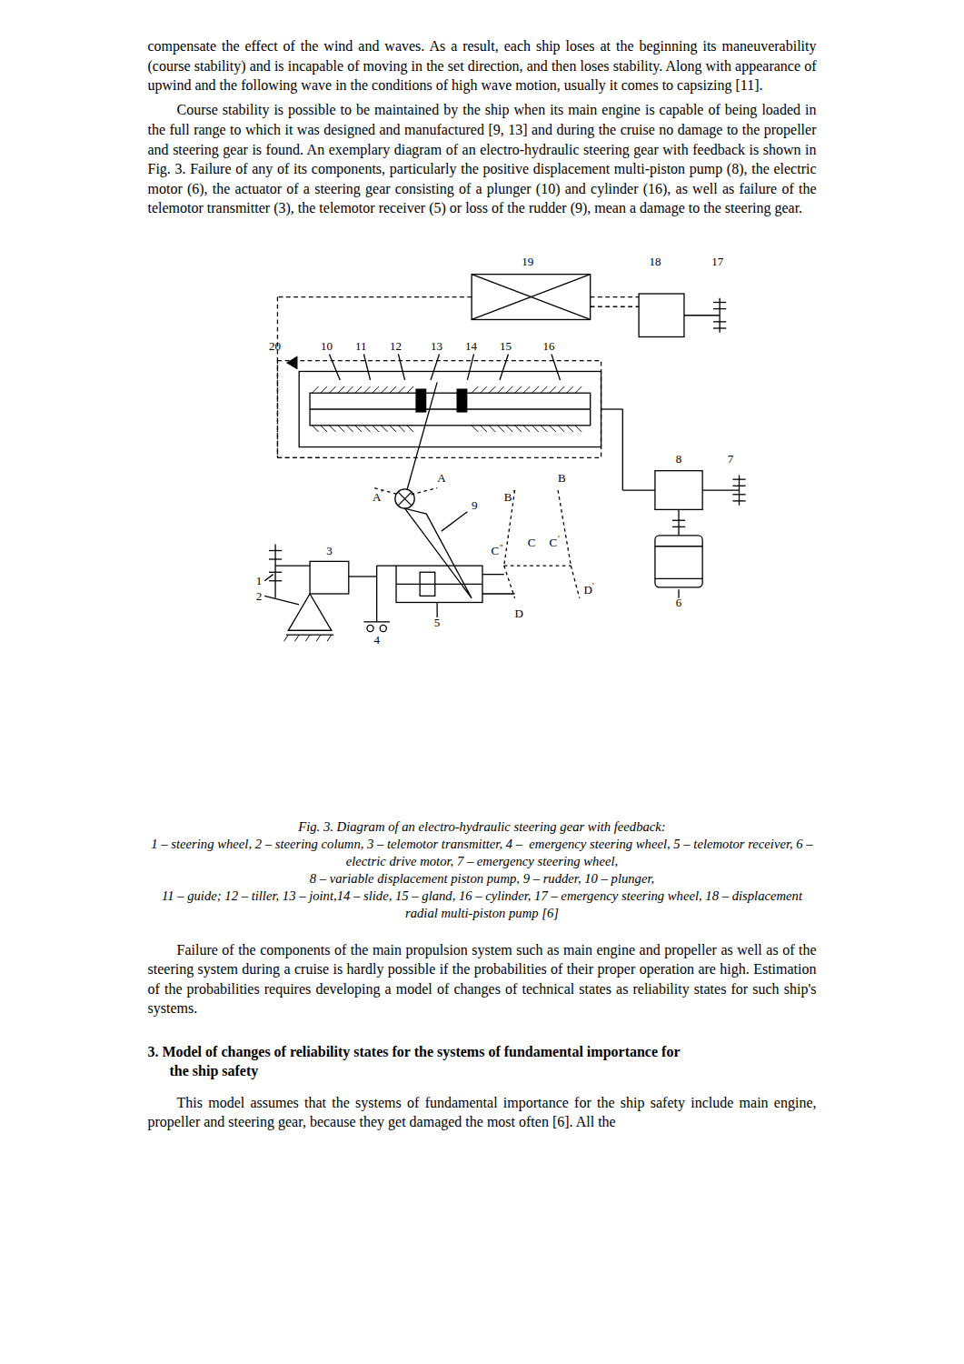compensate the effect of the wind and waves. As a result, each ship loses at the beginning its maneuverability (course stability) and is incapable of moving in the set direction, and then loses stability. Along with appearance of upwind and the following wave in the conditions of high wave motion, usually it comes to capsizing [11].
Course stability is possible to be maintained by the ship when its main engine is capable of being loaded in the full range to which it was designed and manufactured [9, 13] and during the cruise no damage to the propeller and steering gear is found. An exemplary diagram of an electro-hydraulic steering gear with feedback is shown in Fig. 3. Failure of any of its components, particularly the positive displacement multi-piston pump (8), the electric motor (6), the actuator of a steering gear consisting of a plunger (10) and cylinder (16), as well as failure of the telemotor transmitter (3), the telemotor receiver (5) or loss of the rudder (9), mean a damage to the steering gear.
19 18 17 20 10 11 12 13 14 15 16 9 A A ' B B ' 8 7 6 C '' C C ' D ' D 5 4 3 1 2
Fig. 3. Diagram of an electro-hydraulic steering gear with feedback:
1 – steering wheel, 2 – steering column, 3 – telemotor transmitter, 4 – emergency steering wheel, 5 – telemotor receiver, 6 – electric drive motor, 7 – emergency steering wheel,
8 – variable displacement piston pump, 9 – rudder, 10 – plunger,
11 – guide; 12 – tiller, 13 – joint,14 – slide, 15 – gland, 16 – cylinder, 17 – emergency steering wheel, 18 – displacement radial multi-piston pump [6]
Failure of the components of the main propulsion system such as main engine and propeller as well as of the steering system during a cruise is hardly possible if the probabilities of their proper operation are high. Estimation of the probabilities requires developing a model of changes of technical states as reliability states for such ship's systems.
3. Model of changes of reliability states for the systems of fundamental importance forthe ship safety
This model assumes that the systems of fundamental importance for the ship safety include main engine, propeller and steering gear, because they get damaged the most often [6]. All the